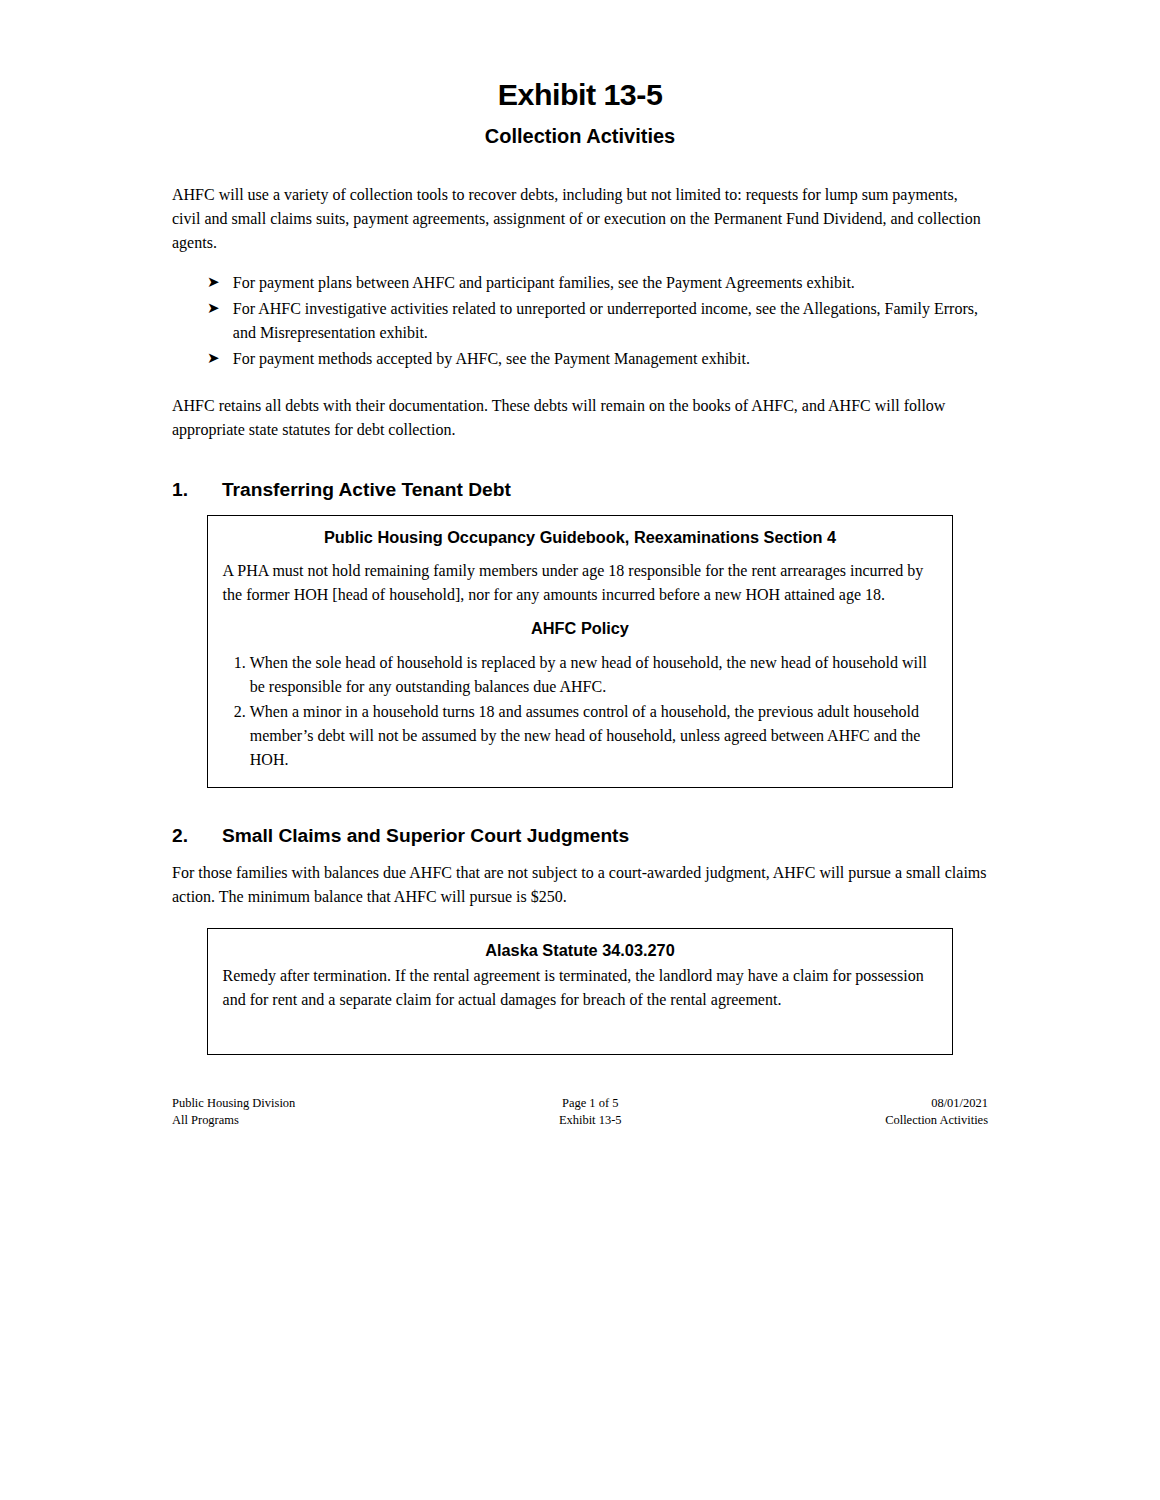Exhibit 13-5
Collection Activities
AHFC will use a variety of collection tools to recover debts, including but not limited to: requests for lump sum payments, civil and small claims suits, payment agreements, assignment of or execution on the Permanent Fund Dividend, and collection agents.
For payment plans between AHFC and participant families, see the Payment Agreements exhibit.
For AHFC investigative activities related to unreported or underreported income, see the Allegations, Family Errors, and Misrepresentation exhibit.
For payment methods accepted by AHFC, see the Payment Management exhibit.
AHFC retains all debts with their documentation. These debts will remain on the books of AHFC, and AHFC will follow appropriate state statutes for debt collection.
1. Transferring Active Tenant Debt
Public Housing Occupancy Guidebook, Reexaminations Section 4
A PHA must not hold remaining family members under age 18 responsible for the rent arrearages incurred by the former HOH [head of household], nor for any amounts incurred before a new HOH attained age 18.
AHFC Policy
When the sole head of household is replaced by a new head of household, the new head of household will be responsible for any outstanding balances due AHFC.
When a minor in a household turns 18 and assumes control of a household, the previous adult household member’s debt will not be assumed by the new head of household, unless agreed between AHFC and the HOH.
2. Small Claims and Superior Court Judgments
For those families with balances due AHFC that are not subject to a court-awarded judgment, AHFC will pursue a small claims action. The minimum balance that AHFC will pursue is $250.
Alaska Statute 34.03.270
Remedy after termination. If the rental agreement is terminated, the landlord may have a claim for possession and for rent and a separate claim for actual damages for breach of the rental agreement.
Public Housing Division
All Programs
Page 1 of 5
Exhibit 13-5
08/01/2021
Collection Activities